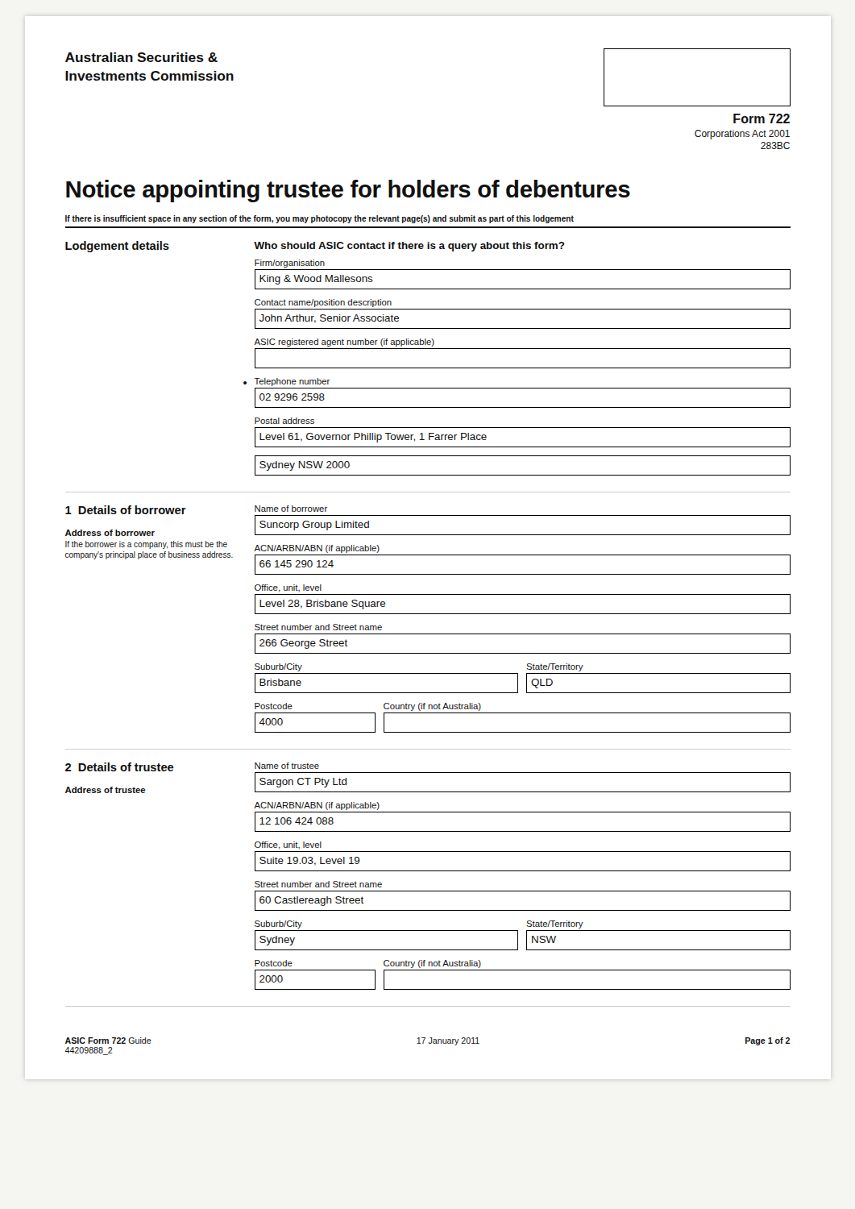Australian Securities &
Investments Commission
Form 722
Corporations Act 2001
283BC
Notice appointing trustee for holders of debentures
If there is insufficient space in any section of the form, you may photocopy the relevant page(s) and submit as part of this lodgement
Lodgement details
Who should ASIC contact if there is a query about this form?
Firm/organisation
King & Wood Mallesons
Contact name/position description
John Arthur, Senior Associate
ASIC registered agent number (if applicable)
Telephone number
02 9296 2598
Postal address
Level 61, Governor Phillip Tower, 1 Farrer Place
Sydney NSW 2000
1 Details of borrower
Address of borrower
If the borrower is a company, this must be the company's principal place of business address.
Name of borrower
Suncorp Group Limited
ACN/ARBN/ABN (if applicable)
66 145 290 124
Office, unit, level
Level 28, Brisbane Square
Street number and Street name
266 George Street
Suburb/City
Brisbane
State/Territory
QLD
Postcode
4000
Country (if not Australia)
2 Details of trustee
Address of trustee
Name of trustee
Sargon CT Pty Ltd
ACN/ARBN/ABN (if applicable)
12 106 424 088
Office, unit, level
Suite 19.03, Level 19
Street number and Street name
60 Castlereagh Street
Suburb/City
Sydney
State/Territory
NSW
Postcode
2000
Country (if not Australia)
ASIC Form 722 Guide
44209888_2
17 January 2011
Page 1 of 2